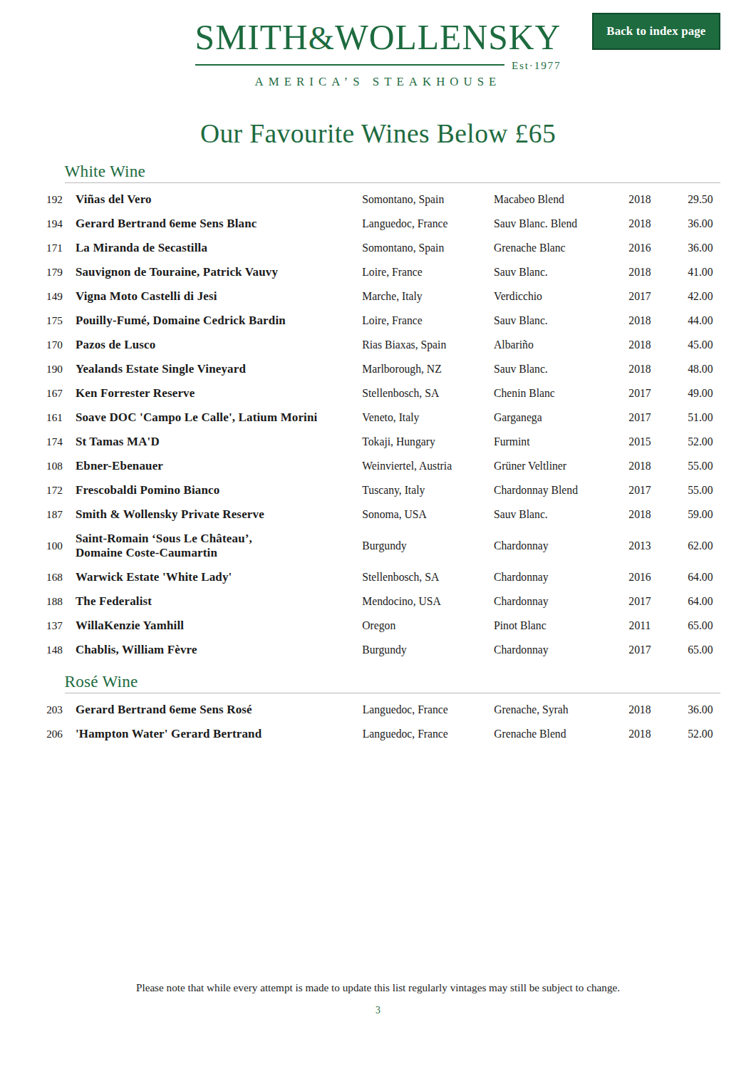Back to index page
SMITH&WOLLENSKY
Est·1977
America’s Steakhouse
Our Favourite Wines Below £65
White Wine
| 192 | Viñas del Vero | Somontano, Spain | Macabeo Blend | 2018 | 29.50 |
| 194 | Gerard Bertrand 6eme Sens Blanc | Languedoc, France | Sauv Blanc. Blend | 2018 | 36.00 |
| 171 | La Miranda de Secastilla | Somontano, Spain | Grenache Blanc | 2016 | 36.00 |
| 179 | Sauvignon de Touraine, Patrick Vauvy | Loire, France | Sauv Blanc. | 2018 | 41.00 |
| 149 | Vigna Moto Castelli di Jesi | Marche, Italy | Verdicchio | 2017 | 42.00 |
| 175 | Pouilly-Fumé, Domaine Cedrick Bardin | Loire, France | Sauv Blanc. | 2018 | 44.00 |
| 170 | Pazos de Lusco | Rias Biaxas, Spain | Albariño | 2018 | 45.00 |
| 190 | Yealands Estate Single Vineyard | Marlborough, NZ | Sauv Blanc. | 2018 | 48.00 |
| 167 | Ken Forrester Reserve | Stellenbosch, SA | Chenin Blanc | 2017 | 49.00 |
| 161 | Soave DOC 'Campo Le Calle', Latium Morini | Veneto, Italy | Garganega | 2017 | 51.00 |
| 174 | St Tamas MA'D | Tokaji, Hungary | Furmint | 2015 | 52.00 |
| 108 | Ebner-Ebenauer | Weinviertel, Austria | Grüner Veltliner | 2018 | 55.00 |
| 172 | Frescobaldi Pomino Bianco | Tuscany, Italy | Chardonnay Blend | 2017 | 55.00 |
| 187 | Smith & Wollensky Private Reserve | Sonoma, USA | Sauv Blanc. | 2018 | 59.00 |
| 100 | Saint-Romain ‘Sous Le Château’, Domaine Coste-Caumartin | Burgundy | Chardonnay | 2013 | 62.00 |
| 168 | Warwick Estate 'White Lady' | Stellenbosch, SA | Chardonnay | 2016 | 64.00 |
| 188 | The Federalist | Mendocino, USA | Chardonnay | 2017 | 64.00 |
| 137 | WillaKenzie Yamhill | Oregon | Pinot Blanc | 2011 | 65.00 |
| 148 | Chablis, William Fèvre | Burgundy | Chardonnay | 2017 | 65.00 |
Rosé Wine
| 203 | Gerard Bertrand 6eme Sens Rosé | Languedoc, France | Grenache, Syrah | 2018 | 36.00 |
| 206 | 'Hampton Water' Gerard Bertrand | Languedoc, France | Grenache Blend | 2018 | 52.00 |
Please note that while every attempt is made to update this list regularly vintages may still be subject to change.
3